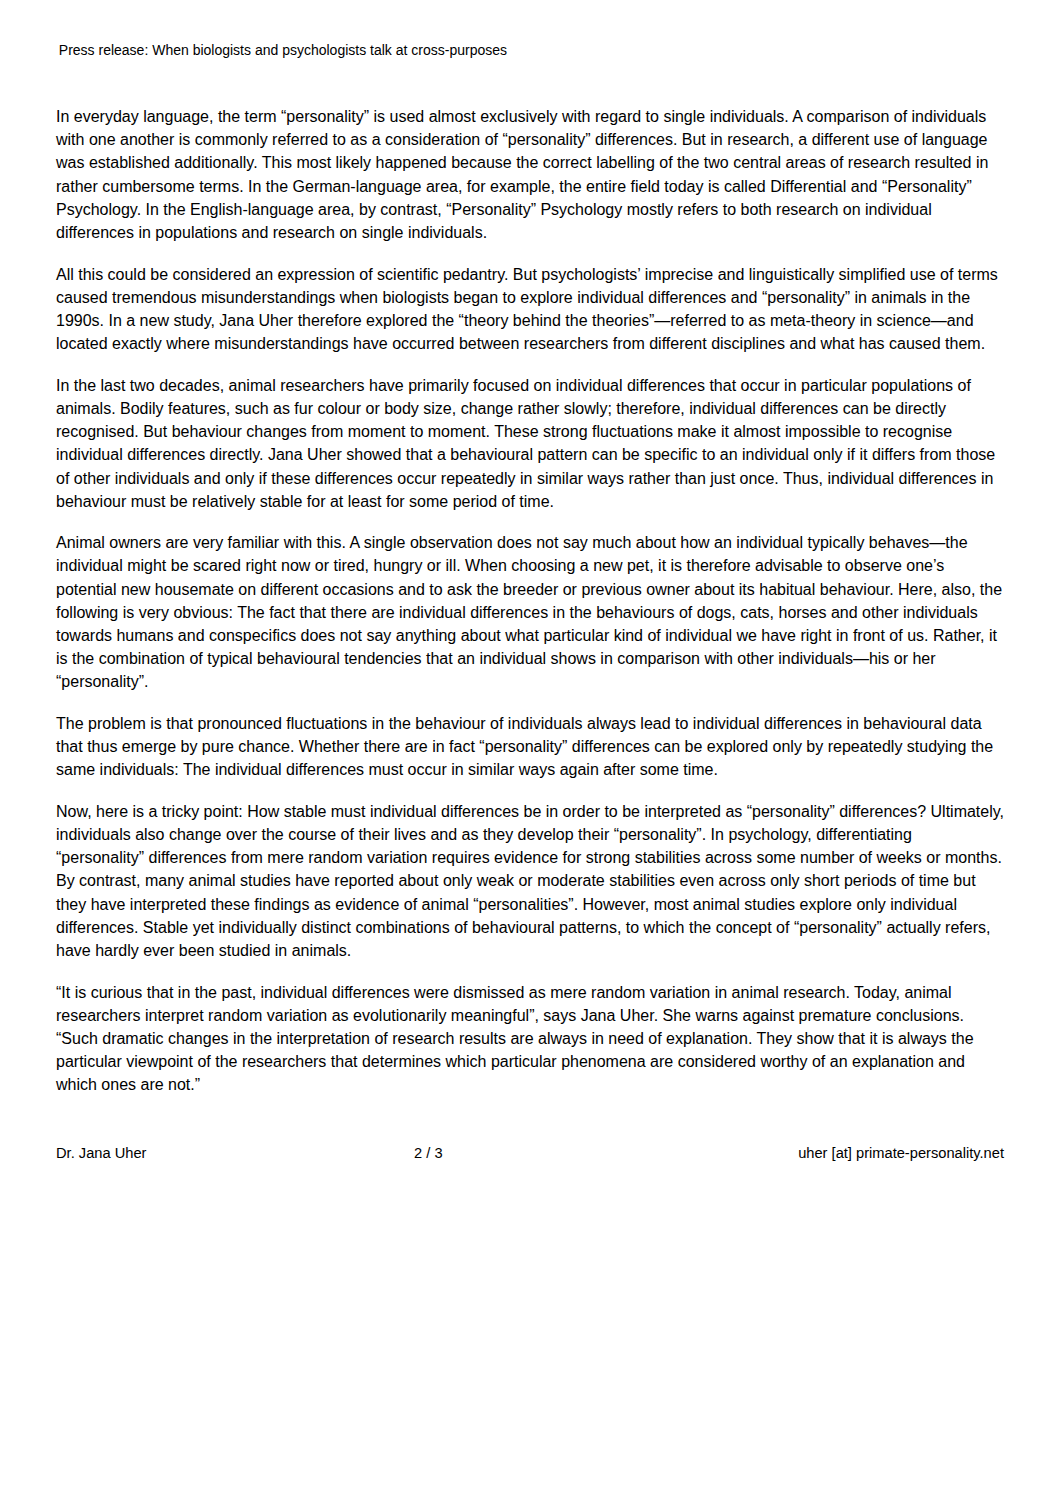Press release: When biologists and psychologists talk at cross-purposes
In everyday language, the term “personality” is used almost exclusively with regard to single individuals. A comparison of individuals with one another is commonly referred to as a consideration of “personality” differences. But in research, a different use of language was established additionally. This most likely happened because the correct labelling of the two central areas of research resulted in rather cumbersome terms. In the German-language area, for example, the entire field today is called Differential and “Personality” Psychology. In the English-language area, by contrast, “Personality” Psychology mostly refers to both research on individual differences in populations and research on single individuals.
All this could be considered an expression of scientific pedantry. But psychologists’ imprecise and linguistically simplified use of terms caused tremendous misunderstandings when biologists began to explore individual differences and “personality” in animals in the 1990s. In a new study, Jana Uher therefore explored the “theory behind the theories”—referred to as meta-theory in science—and located exactly where misunderstandings have occurred between researchers from different disciplines and what has caused them.
In the last two decades, animal researchers have primarily focused on individual differences that occur in particular populations of animals. Bodily features, such as fur colour or body size, change rather slowly; therefore, individual differences can be directly recognised. But behaviour changes from moment to moment. These strong fluctuations make it almost impossible to recognise individual differences directly. Jana Uher showed that a behavioural pattern can be specific to an individual only if it differs from those of other individuals and only if these differences occur repeatedly in similar ways rather than just once. Thus, individual differences in behaviour must be relatively stable for at least for some period of time.
Animal owners are very familiar with this. A single observation does not say much about how an individual typically behaves—the individual might be scared right now or tired, hungry or ill. When choosing a new pet, it is therefore advisable to observe one’s potential new housemate on different occasions and to ask the breeder or previous owner about its habitual behaviour. Here, also, the following is very obvious: The fact that there are individual differences in the behaviours of dogs, cats, horses and other individuals towards humans and conspecifics does not say anything about what particular kind of individual we have right in front of us. Rather, it is the combination of typical behavioural tendencies that an individual shows in comparison with other individuals—his or her “personality”.
The problem is that pronounced fluctuations in the behaviour of individuals always lead to individual differences in behavioural data that thus emerge by pure chance. Whether there are in fact “personality” differences can be explored only by repeatedly studying the same individuals: The individual differences must occur in similar ways again after some time.
Now, here is a tricky point: How stable must individual differences be in order to be interpreted as “personality” differences? Ultimately, individuals also change over the course of their lives and as they develop their “personality”. In psychology, differentiating “personality” differences from mere random variation requires evidence for strong stabilities across some number of weeks or months. By contrast, many animal studies have reported about only weak or moderate stabilities even across only short periods of time but they have interpreted these findings as evidence of animal “personalities”. However, most animal studies explore only individual differences. Stable yet individually distinct combinations of behavioural patterns, to which the concept of “personality” actually refers, have hardly ever been studied in animals.
“It is curious that in the past, individual differences were dismissed as mere random variation in animal research. Today, animal researchers interpret random variation as evolutionarily meaningful”, says Jana Uher. She warns against premature conclusions. “Such dramatic changes in the interpretation of research results are always in need of explanation. They show that it is always the particular viewpoint of the researchers that determines which particular phenomena are considered worthy of an explanation and which ones are not.”
Dr. Jana Uher 2 / 3 uher [at] primate-personality.net